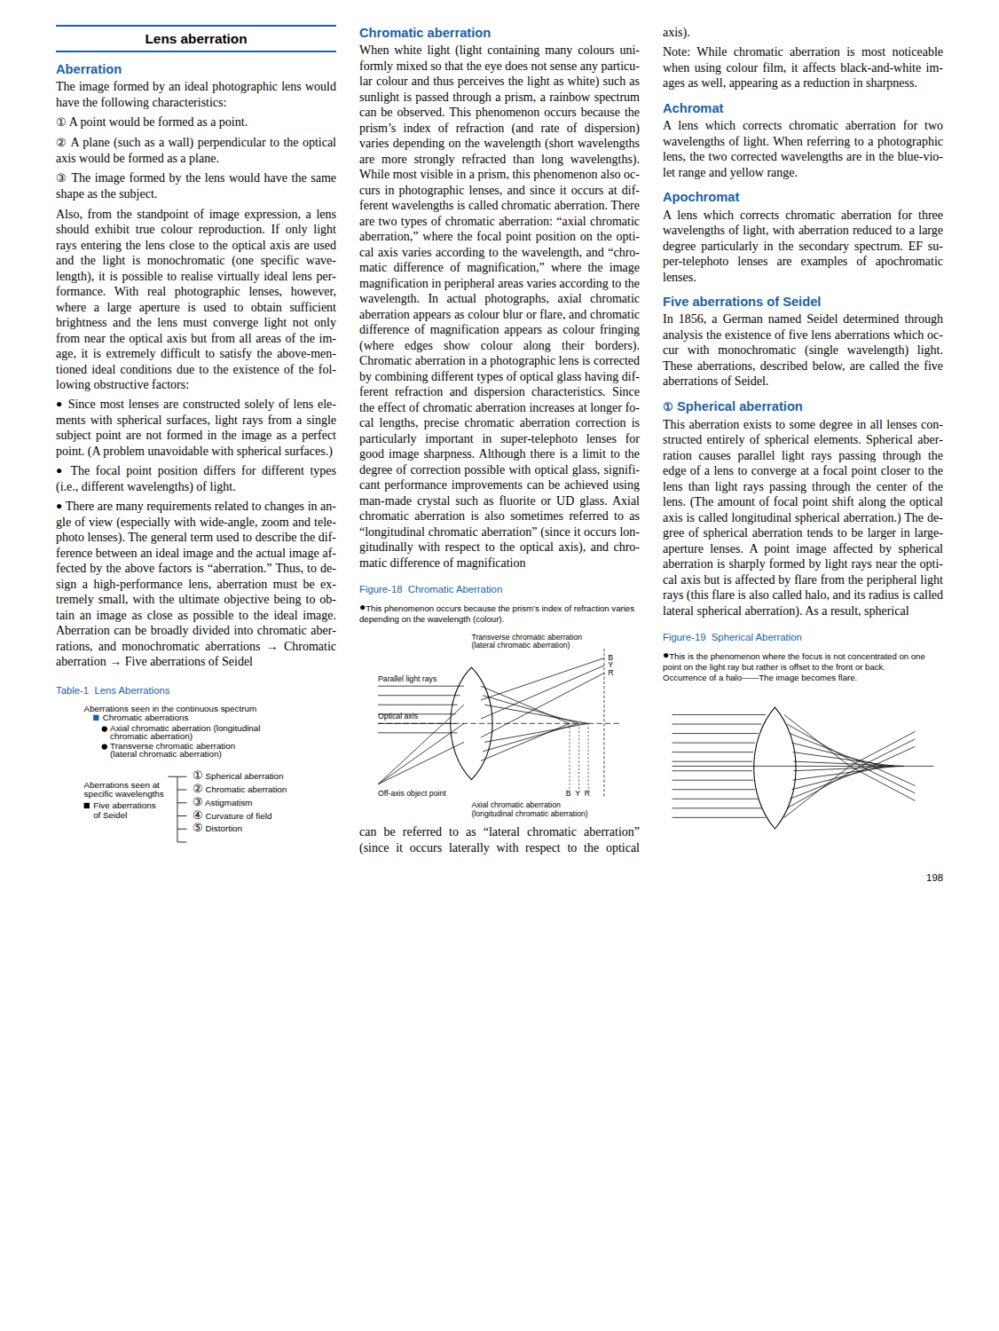Lens aberration
Aberration
The image formed by an ideal photographic lens would have the following characteristics:
① A point would be formed as a point.
② A plane (such as a wall) perpendicular to the optical axis would be formed as a plane.
③ The image formed by the lens would have the same shape as the subject.
Also, from the standpoint of image expression, a lens should exhibit true colour reproduction. If only light rays entering the lens close to the optical axis are used and the light is monochromatic (one specific wavelength), it is possible to realise virtually ideal lens performance. With real photographic lenses, however, where a large aperture is used to obtain sufficient brightness and the lens must converge light not only from near the optical axis but from all areas of the image, it is extremely difficult to satisfy the above-mentioned ideal conditions due to the existence of the following obstructive factors:
● Since most lenses are constructed solely of lens elements with spherical surfaces, light rays from a single subject point are not formed in the image as a perfect point. (A problem unavoidable with spherical surfaces.)
● The focal point position differs for different types (i.e., different wavelengths) of light.
● There are many requirements related to changes in angle of view (especially with wide-angle, zoom and telephoto lenses). The general term used to describe the difference between an ideal image and the actual image affected by the above factors is “aberration.” Thus, to design a high-performance lens, aberration must be extremely small, with the ultimate objective being to obtain an image as close as possible to the ideal image. Aberration can be broadly divided into chromatic aberrations, and monochromatic aberrations → Chromatic aberration → Five aberrations of Seidel
Table-1 Lens Aberrations
Aberrations seen in the continuous spectrum Chromatic aberrations Axial chromatic aberration (longitudinal chromatic aberration) Transverse chromatic aberration (lateral chromatic aberration) Aberrations seen at specific wavelengths Five aberrations of Seidel ① Spherical aberration ② Chromatic aberration ③ Astigmatism ④ Curvature of field ⑤ Distortion
Chromatic aberration
When white light (light containing many colours uniformly mixed so that the eye does not sense any particular colour and thus perceives the light as white) such as sunlight is passed through a prism, a rainbow spectrum can be observed. This phenomenon occurs because the prism’s index of refraction (and rate of dispersion) varies depending on the wavelength (short wavelengths are more strongly refracted than long wavelengths). While most visible in a prism, this phenomenon also occurs in photographic lenses, and since it occurs at different wavelengths is called chromatic aberration. There are two types of chromatic aberration: “axial chromatic aberration,” where the focal point position on the optical axis varies according to the wavelength, and “chromatic difference of magnification,” where the image magnification in peripheral areas varies according to the wavelength. In actual photographs, axial chromatic aberration appears as colour blur or flare, and chromatic difference of magnification appears as colour fringing (where edges show colour along their borders). Chromatic aberration in a photographic lens is corrected by combining different types of optical glass having different refraction and dispersion characteristics. Since the effect of chromatic aberration increases at longer focal lengths, precise chromatic aberration correction is particularly important in super-telephoto lenses for good image sharpness. Although there is a limit to the degree of correction possible with optical glass, significant performance improvements can be achieved using man-made crystal such as fluorite or UD glass. Axial chromatic aberration is also sometimes referred to as “longitudinal chromatic aberration” (since it occurs longitudinally with respect to the optical axis), and chromatic difference of magnification
Figure-18 Chromatic Aberration
●This phenomenon occurs because the prism’s index of refraction varies depending on the wavelength (colour).
Transverse chromatic aberration (lateral chromatic aberration) B Y R B Y R Parallel light rays Optical axis Off-axis object point Axial chromatic aberration (longitudinal chromatic aberration)
can be referred to as “lateral chromatic aberration” (since it occurs laterally with respect to the optical axis).
Note: While chromatic aberration is most noticeable when using colour film, it affects black-and-white images as well, appearing as a reduction in sharpness.
Achromat
A lens which corrects chromatic aberration for two wavelengths of light. When referring to a photographic lens, the two corrected wavelengths are in the blue-violet range and yellow range.
Apochromat
A lens which corrects chromatic aberration for three wavelengths of light, with aberration reduced to a large degree particularly in the secondary spectrum. EF super-telephoto lenses are examples of apochromatic lenses.
Five aberrations of Seidel
In 1856, a German named Seidel determined through analysis the existence of five lens aberrations which occur with monochromatic (single wavelength) light. These aberrations, described below, are called the five aberrations of Seidel.
① Spherical aberration
This aberration exists to some degree in all lenses constructed entirely of spherical elements. Spherical aberration causes parallel light rays passing through the edge of a lens to converge at a focal point closer to the lens than light rays passing through the center of the lens. (The amount of focal point shift along the optical axis is called longitudinal spherical aberration.) The degree of spherical aberration tends to be larger in large-aperture lenses. A point image affected by spherical aberration is sharply formed by light rays near the optical axis but is affected by flare from the peripheral light rays (this flare is also called halo, and its radius is called lateral spherical aberration). As a result, spherical
Figure-19 Spherical Aberration
●This is the phenomenon where the focus is not concentrated on one point on the light ray but rather is offset to the front or back.
Occurrence of a halo——The image becomes flare.
198